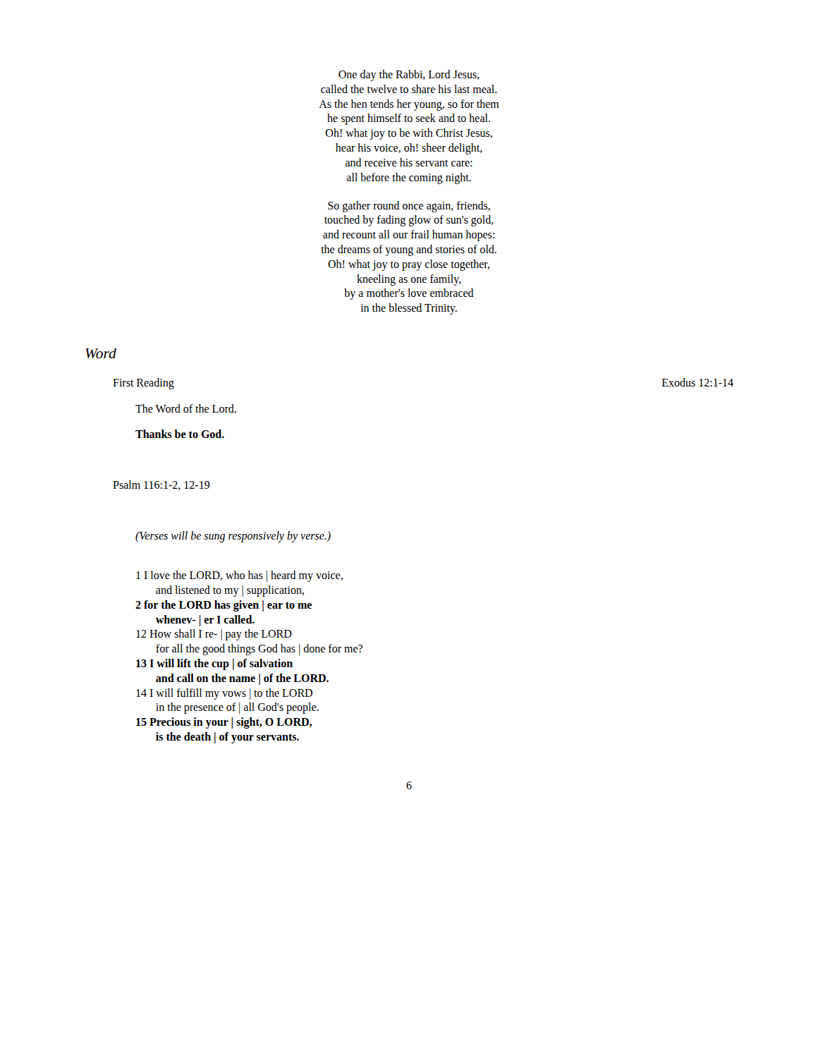One day the Rabbi, Lord Jesus,
called the twelve to share his last meal.
As the hen tends her young, so for them
he spent himself to seek and to heal.
Oh! what joy to be with Christ Jesus,
hear his voice, oh! sheer delight,
and receive his servant care:
all before the coming night.
So gather round once again, friends,
touched by fading glow of sun's gold,
and recount all our frail human hopes:
the dreams of young and stories of old.
Oh! what joy to pray close together,
kneeling as one family,
by a mother's love embraced
in the blessed Trinity.
Word
First Reading Exodus 12:1-14
The Word of the Lord.
Thanks be to God.
Psalm 116:1-2, 12-19
(Verses will be sung responsively by verse.)
1 I love the LORD, who has | heard my voice,
and listened to my | supplication,
2 for the LORD has given | ear to me
whenev- | er I called.
12 How shall I re- | pay the LORD
for all the good things God has | done for me?
13 I will lift the cup | of salvation
and call on the name | of the LORD.
14 I will fulfill my vows | to the LORD
in the presence of | all God's people.
15 Precious in your | sight, O LORD,
is the death | of your servants.
6